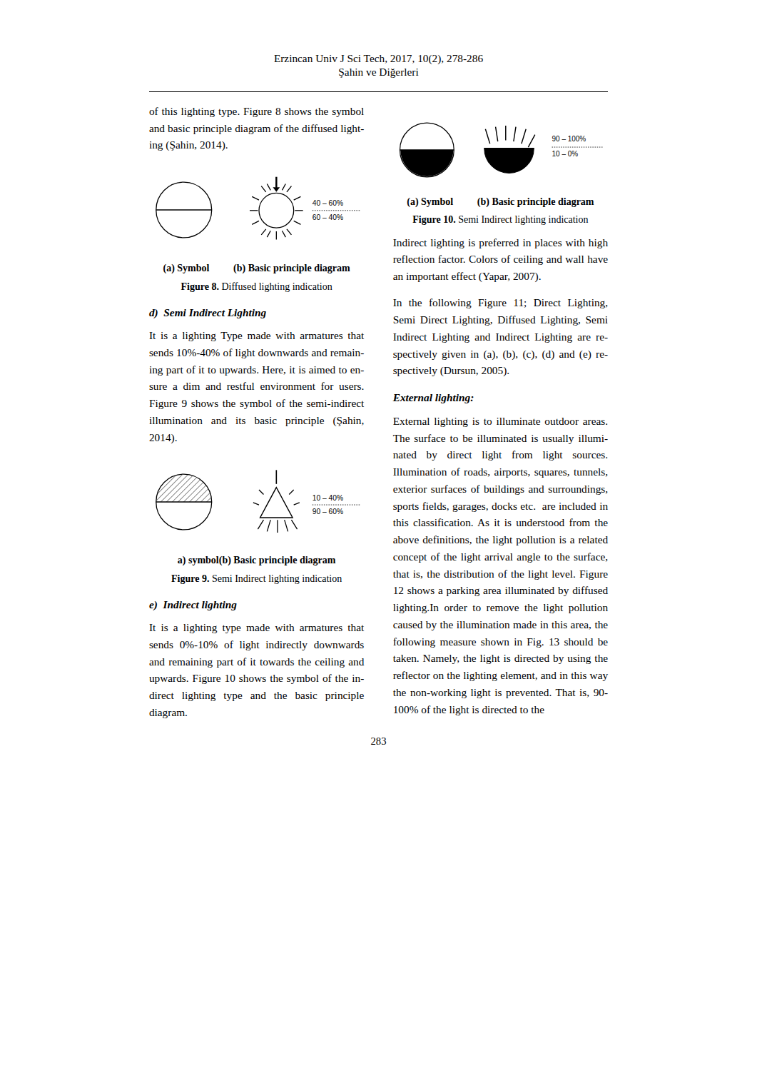Erzincan Univ J Sci Tech, 2017, 10(2), 278-286 Şahin ve Diğerleri
of this lighting type. Figure 8 shows the symbol and basic principle diagram of the diffused lighting (Şahin, 2014).
40 – 60% 60 – 40%
(a) Symbol (b) Basic principle diagram
Figure 8. Diffused lighting indication
d) Semi Indirect Lighting
It is a lighting Type made with armatures that sends 10%-40% of light downwards and remaining part of it to upwards. Here, it is aimed to ensure a dim and restful environment for users. Figure 9 shows the symbol of the semi-indirect illumination and its basic principle (Şahin, 2014).
10 – 40% 90 – 60%
a) symbol(b) Basic principle diagram
Figure 9. Semi Indirect lighting indication
e) Indirect lighting
It is a lighting type made with armatures that sends 0%-10% of light indirectly downwards and remaining part of it towards the ceiling and upwards. Figure 10 shows the symbol of the indirect lighting type and the basic principle diagram.
90 – 100% 10 – 0%
(a) Symbol (b) Basic principle diagram
Figure 10. Semi Indirect lighting indication
Indirect lighting is preferred in places with high reflection factor. Colors of ceiling and wall have an important effect (Yapar, 2007).
In the following Figure 11; Direct Lighting, Semi Direct Lighting, Diffused Lighting, Semi Indirect Lighting and Indirect Lighting are respectively given in (a), (b), (c), (d) and (e) respectively (Dursun, 2005).
External lighting:
External lighting is to illuminate outdoor areas. The surface to be illuminated is usually illuminated by direct light from light sources. Illumination of roads, airports, squares, tunnels, exterior surfaces of buildings and surroundings, sports fields, garages, docks etc. are included in this classification. As it is understood from the above definitions, the light pollution is a related concept of the light arrival angle to the surface, that is, the distribution of the light level. Figure 12 shows a parking area illuminated by diffused lighting.In order to remove the light pollution caused by the illumination made in this area, the following measure shown in Fig. 13 should be taken. Namely, the light is directed by using the reflector on the lighting element, and in this way the non-working light is prevented. That is, 90-100% of the light is directed to the
283